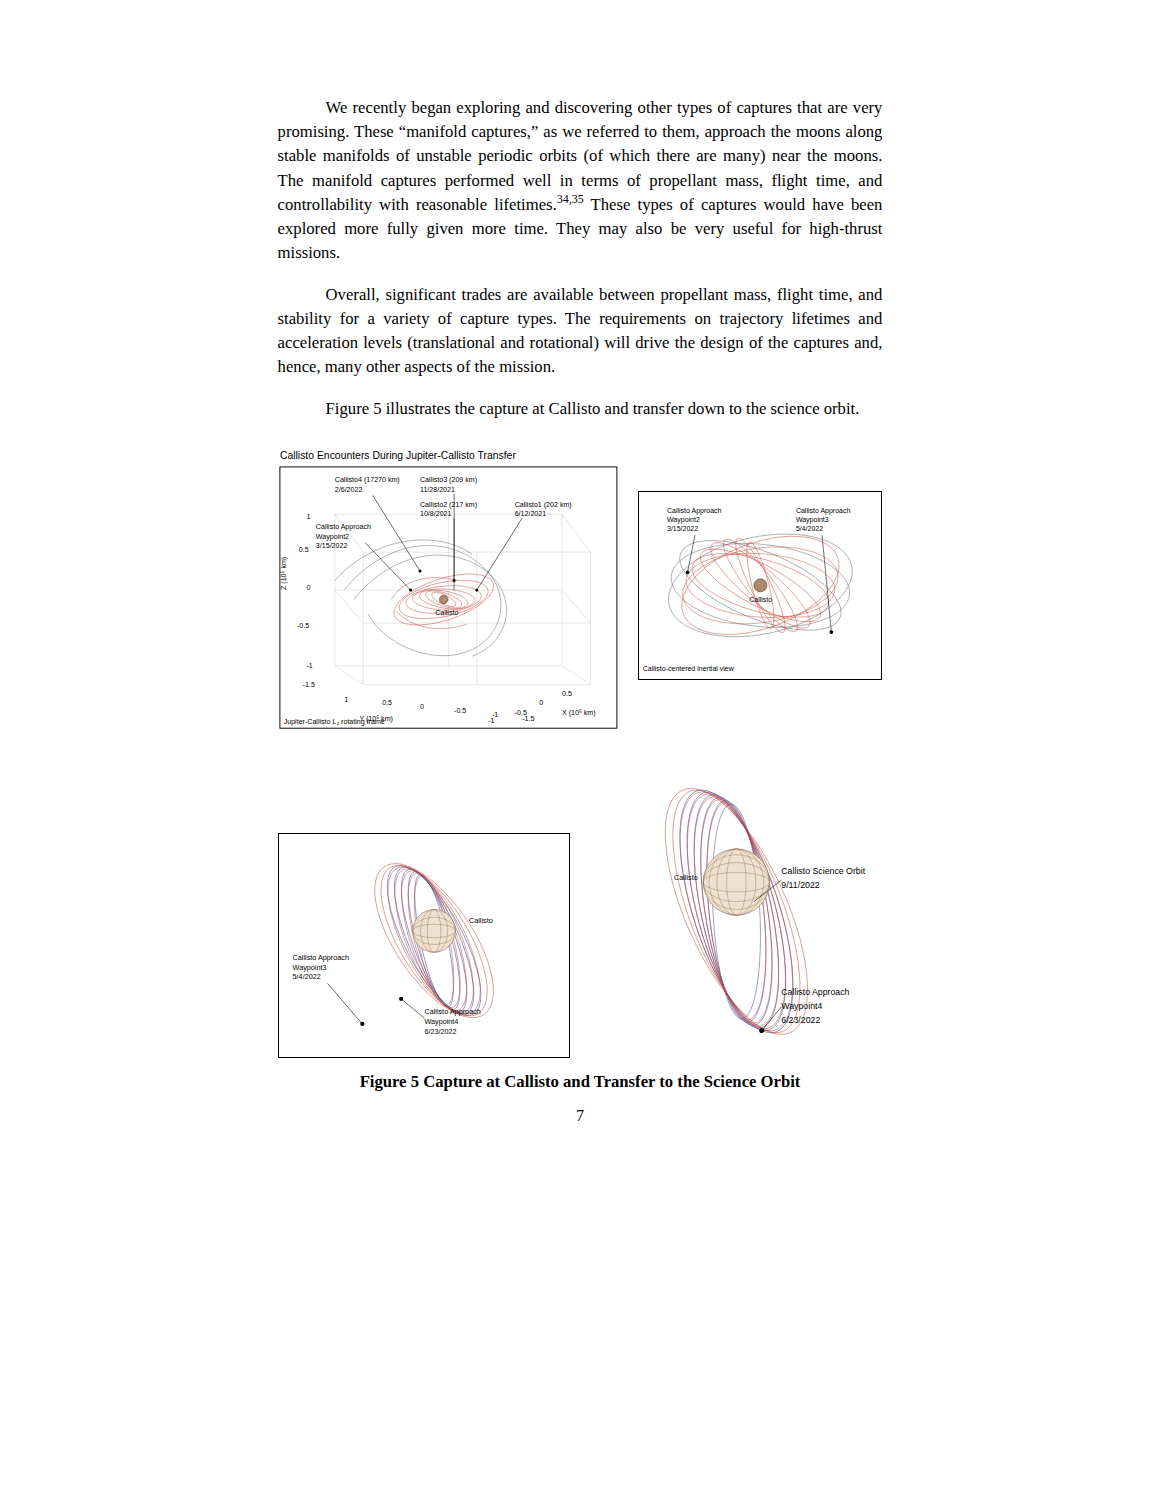We recently began exploring and discovering other types of captures that are very promising. These “manifold captures,” as we referred to them, approach the moons along stable manifolds of unstable periodic orbits (of which there are many) near the moons. The manifold captures performed well in terms of propellant mass, flight time, and controllability with reasonable lifetimes.34,35 These types of captures would have been explored more fully given more time. They may also be very useful for high-thrust missions.
Overall, significant trades are available between propellant mass, flight time, and stability for a variety of capture types. The requirements on trajectory lifetimes and acceleration levels (translational and rotational) will drive the design of the captures and, hence, many other aspects of the mission.
Figure 5 illustrates the capture at Callisto and transfer down to the science orbit.
Callisto Encounters During Jupiter-Callisto Transfer 1 0.5 0 -0.5 -1 -1.5 Z (10⁵ km) 1 0.5 0 -0.5 -1 -1.5 Y (10⁵ km) 0.5 0 -0.5 -1 X (10⁵ km) Callisto Callisto3 (209 km) 11/28/2021 Callisto4 (17270 km) 2/6/2022 Callisto2 (217 km) 10/8/2021 Callisto1 (202 km) 6/12/2021 Callisto Approach Waypoint2 3/15/2022 Jupiter-Callisto L₂ rotating frame
Callisto Callisto Approach Waypoint2 3/15/2022 Callisto Approach Waypoint3 5/4/2022 Callisto-centered inertial view
Callisto Callisto Approach Waypoint3 5/4/2022 Callisto Approach Waypoint4 6/23/2022
Callisto Callisto Science Orbit 9/11/2022 Callisto Approach Waypoint4 6/23/2022
Figure 5 Capture at Callisto and Transfer to the Science Orbit
7